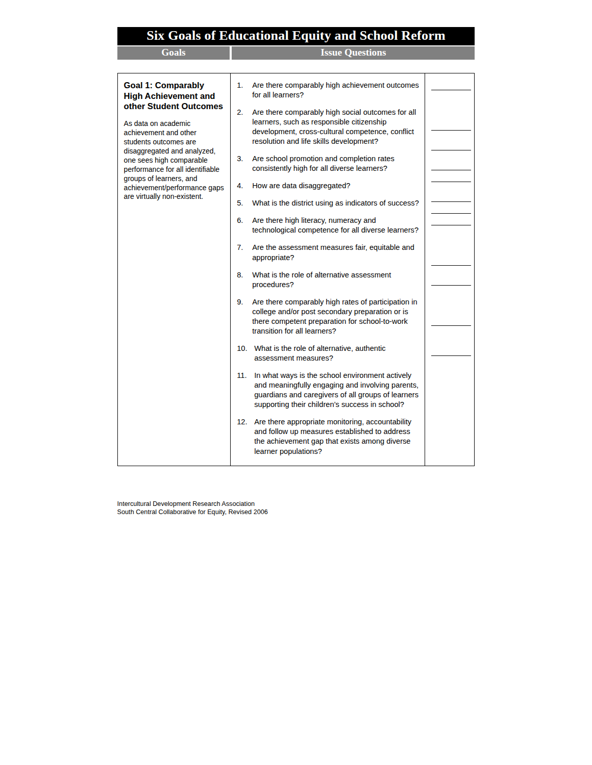Six Goals of Educational Equity and School Reform
Goals
Issue Questions
| Goal 1: Comparably High Achievement and other Student Outcomes As data on academic achievement and other students outcomes are disaggregated and analyzed, one sees high comparable performance for all identifiable groups of learners, and achievement/performance gaps are virtually non-existent. | 1. Are there comparably high achievement outcomes for all learners? 2. Are there comparably high social outcomes for all learners, such as responsible citizenship development, cross-cultural competence, conflict resolution and life skills development? 3. Are school promotion and completion rates consistently high for all diverse learners? 4. How are data disaggregated? 5. What is the district using as indicators of success? 6. Are there high literacy, numeracy and technological competence for all diverse learners? 7. Are the assessment measures fair, equitable and appropriate? 8. What is the role of alternative assessment procedures? 9. Are there comparably high rates of participation in college and/or post secondary preparation or is there competent preparation for school-to-work transition for all learners? 10. What is the role of alternative, authentic assessment measures? 11. In what ways is the school environment actively and meaningfully engaging and involving parents, guardians and caregivers of all groups of learners supporting their children’s success in school? 12. Are there appropriate monitoring, accountability and follow up measures established to address the achievement gap that exists among diverse learner populations? | |
Intercultural Development Research Association
South Central Collaborative for Equity, Revised 2006